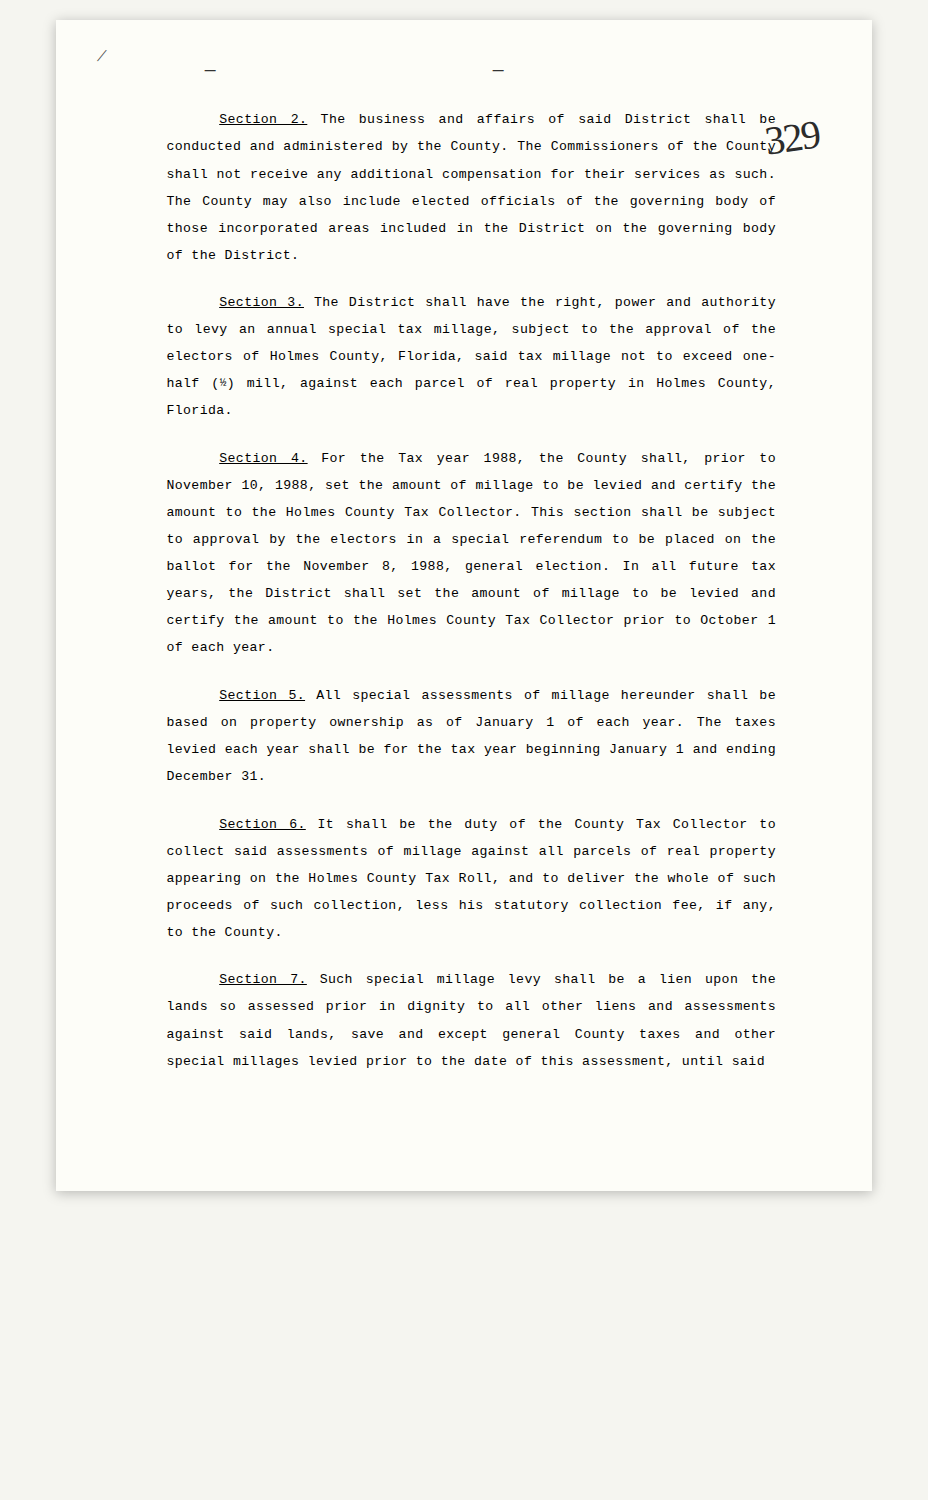/
—
—
329
Section 2. The business and affairs of said District shall be conducted and administered by the County. The Commissioners of the County shall not receive any additional compensation for their services as such. The County may also include elected officials of the governing body of those incorporated areas included in the District on the governing body of the District.
Section 3. The District shall have the right, power and authority to levy an annual special tax millage, subject to the approval of the electors of Holmes County, Florida, said tax millage not to exceed one-half (½) mill, against each parcel of real property in Holmes County, Florida.
Section 4. For the Tax year 1988, the County shall, prior to November 10, 1988, set the amount of millage to be levied and certify the amount to the Holmes County Tax Collector. This section shall be subject to approval by the electors in a special referendum to be placed on the ballot for the November 8, 1988, general election. In all future tax years, the District shall set the amount of millage to be levied and certify the amount to the Holmes County Tax Collector prior to October 1 of each year.
Section 5. All special assessments of millage hereunder shall be based on property ownership as of January 1 of each year. The taxes levied each year shall be for the tax year beginning January 1 and ending December 31.
Section 6. It shall be the duty of the County Tax Collector to collect said assessments of millage against all parcels of real property appearing on the Holmes County Tax Roll, and to deliver the whole of such proceeds of such collection, less his statutory collection fee, if any, to the County.
Section 7. Such special millage levy shall be a lien upon the lands so assessed prior in dignity to all other liens and assessments against said lands, save and except general County taxes and other special millages levied prior to the date of this assessment, until said